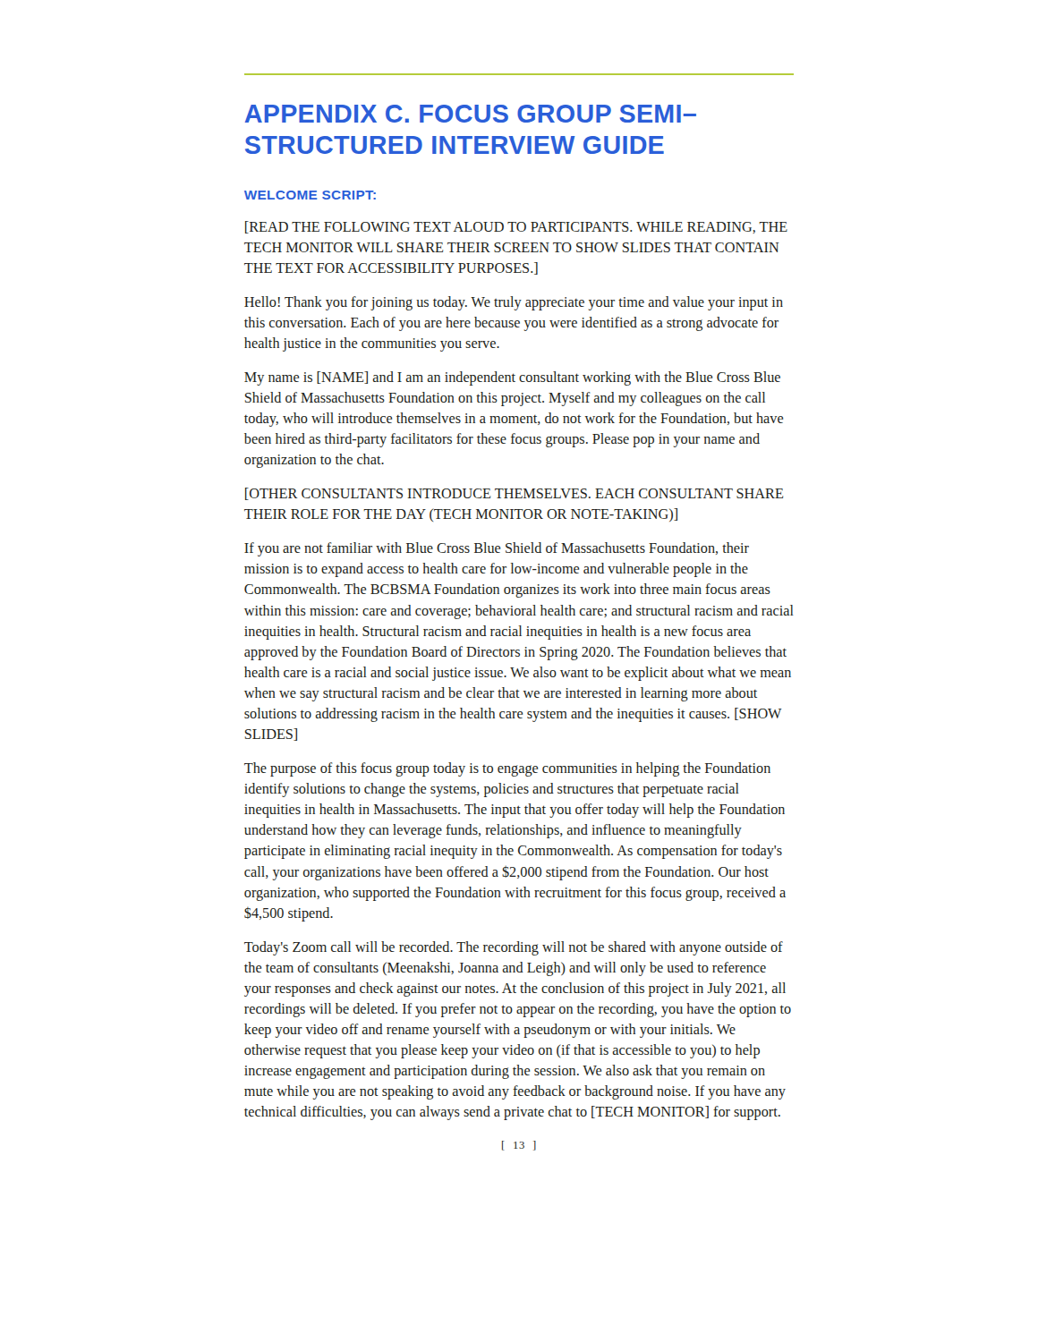Appendix C. Focus Group Semi–Structured Interview Guide
Welcome Script:
[Read the following text aloud to participants. While reading, the tech monitor will share their screen to show slides that contain the text for accessibility purposes.]
Hello! Thank you for joining us today. We truly appreciate your time and value your input in this conversation. Each of you are here because you were identified as a strong advocate for health justice in the communities you serve.
My name is [NAME] and I am an independent consultant working with the Blue Cross Blue Shield of Massachusetts Foundation on this project. Myself and my colleagues on the call today, who will introduce themselves in a moment, do not work for the Foundation, but have been hired as third-party facilitators for these focus groups. Please pop in your name and organization to the chat.
[Other consultants introduce themselves. Each consultant share their role for the day (tech monitor or note-taking)]
If you are not familiar with Blue Cross Blue Shield of Massachusetts Foundation, their mission is to expand access to health care for low-income and vulnerable people in the Commonwealth. The BCBSMA Foundation organizes its work into three main focus areas within this mission: care and coverage; behavioral health care; and structural racism and racial inequities in health. Structural racism and racial inequities in health is a new focus area approved by the Foundation Board of Directors in Spring 2020. The Foundation believes that health care is a racial and social justice issue. We also want to be explicit about what we mean when we say structural racism and be clear that we are interested in learning more about solutions to addressing racism in the health care system and the inequities it causes. [SHOW SLIDES]
The purpose of this focus group today is to engage communities in helping the Foundation identify solutions to change the systems, policies and structures that perpetuate racial inequities in health in Massachusetts. The input that you offer today will help the Foundation understand how they can leverage funds, relationships, and influence to meaningfully participate in eliminating racial inequity in the Commonwealth. As compensation for today's call, your organizations have been offered a $2,000 stipend from the Foundation. Our host organization, who supported the Foundation with recruitment for this focus group, received a $4,500 stipend.
Today's Zoom call will be recorded. The recording will not be shared with anyone outside of the team of consultants (Meenakshi, Joanna and Leigh) and will only be used to reference your responses and check against our notes. At the conclusion of this project in July 2021, all recordings will be deleted. If you prefer not to appear on the recording, you have the option to keep your video off and rename yourself with a pseudonym or with your initials. We otherwise request that you please keep your video on (if that is accessible to you) to help increase engagement and participation during the session. We also ask that you remain on mute while you are not speaking to avoid any feedback or background noise. If you have any technical difficulties, you can always send a private chat to [TECH MONITOR] for support.
[ 13 ]